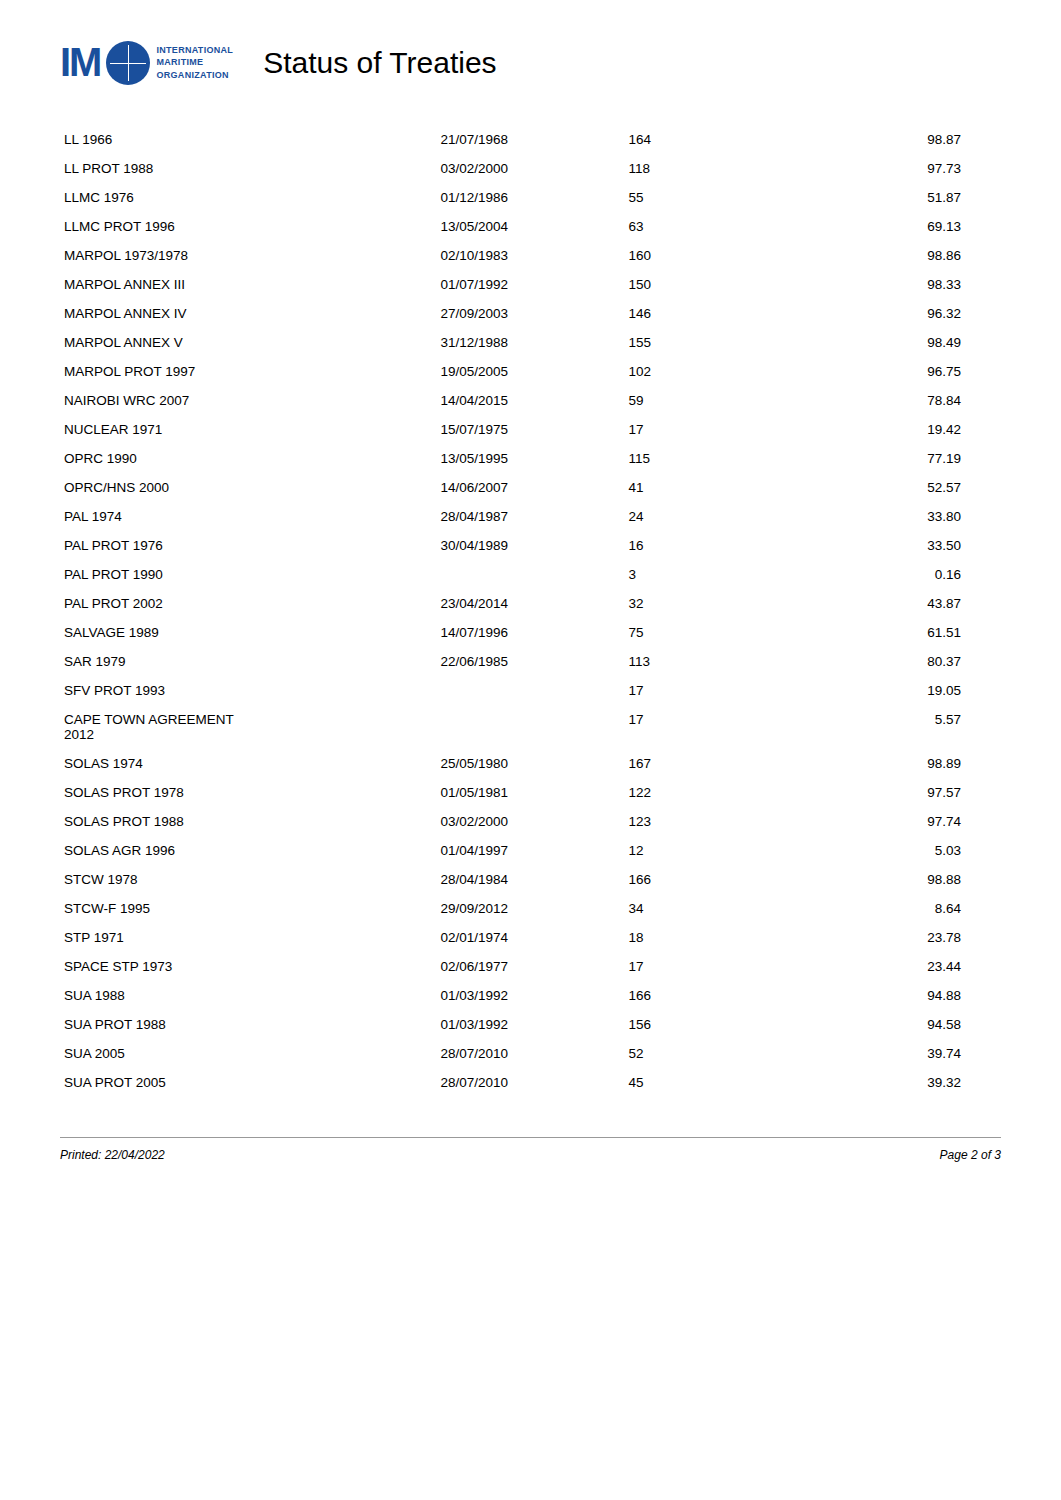IM
INTERNATIONAL
MARITIME
ORGANIZATION
Status of Treaties
| LL 1966 | 21/07/1968 | 164 | 98.87 |
| LL PROT 1988 | 03/02/2000 | 118 | 97.73 |
| LLMC 1976 | 01/12/1986 | 55 | 51.87 |
| LLMC PROT 1996 | 13/05/2004 | 63 | 69.13 |
| MARPOL 1973/1978 | 02/10/1983 | 160 | 98.86 |
| MARPOL ANNEX III | 01/07/1992 | 150 | 98.33 |
| MARPOL ANNEX IV | 27/09/2003 | 146 | 96.32 |
| MARPOL ANNEX V | 31/12/1988 | 155 | 98.49 |
| MARPOL PROT 1997 | 19/05/2005 | 102 | 96.75 |
| NAIROBI WRC 2007 | 14/04/2015 | 59 | 78.84 |
| NUCLEAR 1971 | 15/07/1975 | 17 | 19.42 |
| OPRC 1990 | 13/05/1995 | 115 | 77.19 |
| OPRC/HNS 2000 | 14/06/2007 | 41 | 52.57 |
| PAL 1974 | 28/04/1987 | 24 | 33.80 |
| PAL PROT 1976 | 30/04/1989 | 16 | 33.50 |
| PAL PROT 1990 | | 3 | 0.16 |
| PAL PROT 2002 | 23/04/2014 | 32 | 43.87 |
| SALVAGE 1989 | 14/07/1996 | 75 | 61.51 |
| SAR 1979 | 22/06/1985 | 113 | 80.37 |
| SFV PROT 1993 | | 17 | 19.05 |
| CAPE TOWN AGREEMENT 2012 | | 17 | 5.57 |
| SOLAS 1974 | 25/05/1980 | 167 | 98.89 |
| SOLAS PROT 1978 | 01/05/1981 | 122 | 97.57 |
| SOLAS PROT 1988 | 03/02/2000 | 123 | 97.74 |
| SOLAS AGR 1996 | 01/04/1997 | 12 | 5.03 |
| STCW 1978 | 28/04/1984 | 166 | 98.88 |
| STCW-F 1995 | 29/09/2012 | 34 | 8.64 |
| STP 1971 | 02/01/1974 | 18 | 23.78 |
| SPACE STP 1973 | 02/06/1977 | 17 | 23.44 |
| SUA 1988 | 01/03/1992 | 166 | 94.88 |
| SUA PROT 1988 | 01/03/1992 | 156 | 94.58 |
| SUA 2005 | 28/07/2010 | 52 | 39.74 |
| SUA PROT 2005 | 28/07/2010 | 45 | 39.32 |
Printed: 22/04/2022 Page 2 of 3